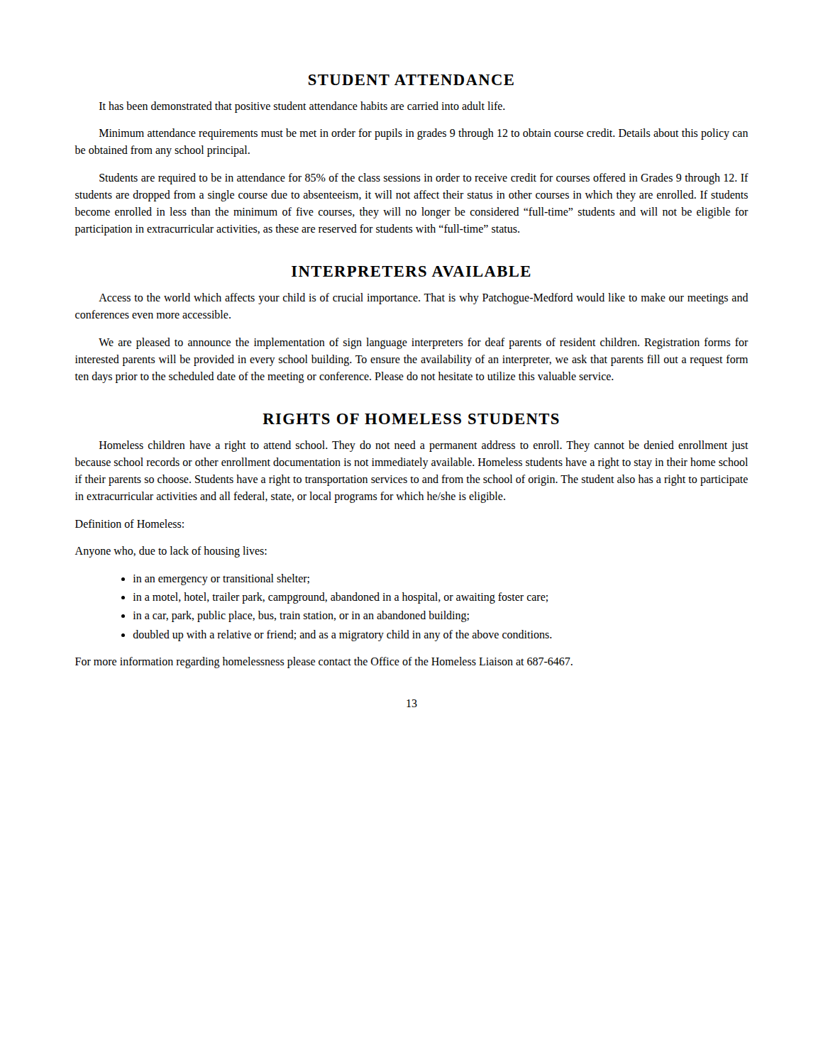STUDENT ATTENDANCE
It has been demonstrated that positive student attendance habits are carried into adult life.
Minimum attendance requirements must be met in order for pupils in grades 9 through 12 to obtain course credit. Details about this policy can be obtained from any school principal.
Students are required to be in attendance for 85% of the class sessions in order to receive credit for courses offered in Grades 9 through 12. If students are dropped from a single course due to absenteeism, it will not affect their status in other courses in which they are enrolled. If students become enrolled in less than the minimum of five courses, they will no longer be considered “full-time” students and will not be eligible for participation in extracurricular activities, as these are reserved for students with “full-time” status.
INTERPRETERS AVAILABLE
Access to the world which affects your child is of crucial importance. That is why Patchogue-Medford would like to make our meetings and conferences even more accessible.
We are pleased to announce the implementation of sign language interpreters for deaf parents of resident children. Registration forms for interested parents will be provided in every school building. To ensure the availability of an interpreter, we ask that parents fill out a request form ten days prior to the scheduled date of the meeting or conference. Please do not hesitate to utilize this valuable service.
RIGHTS OF HOMELESS STUDENTS
Homeless children have a right to attend school. They do not need a permanent address to enroll. They cannot be denied enrollment just because school records or other enrollment documentation is not immediately available. Homeless students have a right to stay in their home school if their parents so choose. Students have a right to transportation services to and from the school of origin. The student also has a right to participate in extracurricular activities and all federal, state, or local programs for which he/she is eligible.
Definition of Homeless:
Anyone who, due to lack of housing lives:
in an emergency or transitional shelter;
in a motel, hotel, trailer park, campground, abandoned in a hospital, or awaiting foster care;
in a car, park, public place, bus, train station, or in an abandoned building;
doubled up with a relative or friend; and as a migratory child in any of the above conditions.
For more information regarding homelessness please contact the Office of the Homeless Liaison at 687-6467.
13